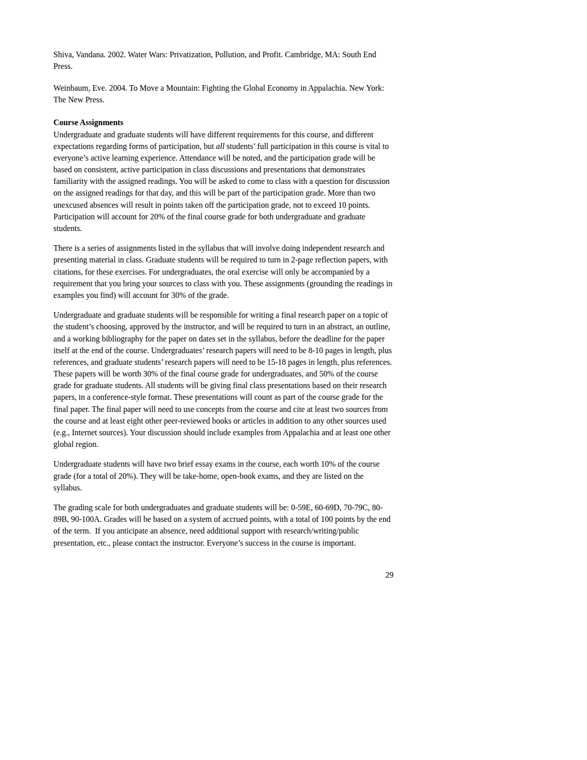Shiva, Vandana. 2002. Water Wars: Privatization, Pollution, and Profit. Cambridge, MA: South End Press.
Weinbaum, Eve. 2004. To Move a Mountain: Fighting the Global Economy in Appalachia. New York: The New Press.
Course Assignments
Undergraduate and graduate students will have different requirements for this course, and different expectations regarding forms of participation, but all students’ full participation in this course is vital to everyone’s active learning experience. Attendance will be noted, and the participation grade will be based on consistent, active participation in class discussions and presentations that demonstrates familiarity with the assigned readings. You will be asked to come to class with a question for discussion on the assigned readings for that day, and this will be part of the participation grade. More than two unexcused absences will result in points taken off the participation grade, not to exceed 10 points. Participation will account for 20% of the final course grade for both undergraduate and graduate students.
There is a series of assignments listed in the syllabus that will involve doing independent research and presenting material in class. Graduate students will be required to turn in 2-page reflection papers, with citations, for these exercises. For undergraduates, the oral exercise will only be accompanied by a requirement that you bring your sources to class with you. These assignments (grounding the readings in examples you find) will account for 30% of the grade.
Undergraduate and graduate students will be responsible for writing a final research paper on a topic of the student’s choosing, approved by the instructor, and will be required to turn in an abstract, an outline, and a working bibliography for the paper on dates set in the syllabus, before the deadline for the paper itself at the end of the course. Undergraduates’ research papers will need to be 8-10 pages in length, plus references, and graduate students’ research papers will need to be 15-18 pages in length, plus references. These papers will be worth 30% of the final course grade for undergraduates, and 50% of the course grade for graduate students. All students will be giving final class presentations based on their research papers, in a conference-style format. These presentations will count as part of the course grade for the final paper. The final paper will need to use concepts from the course and cite at least two sources from the course and at least eight other peer-reviewed books or articles in addition to any other sources used (e.g., Internet sources). Your discussion should include examples from Appalachia and at least one other global region.
Undergraduate students will have two brief essay exams in the course, each worth 10% of the course grade (for a total of 20%). They will be take-home, open-book exams, and they are listed on the syllabus.
The grading scale for both undergraduates and graduate students will be: 0-59E, 60-69D, 70-79C, 80-89B, 90-100A. Grades will be based on a system of accrued points, with a total of 100 points by the end of the term. If you anticipate an absence, need additional support with research/writing/public presentation, etc., please contact the instructor. Everyone’s success in the course is important.
29